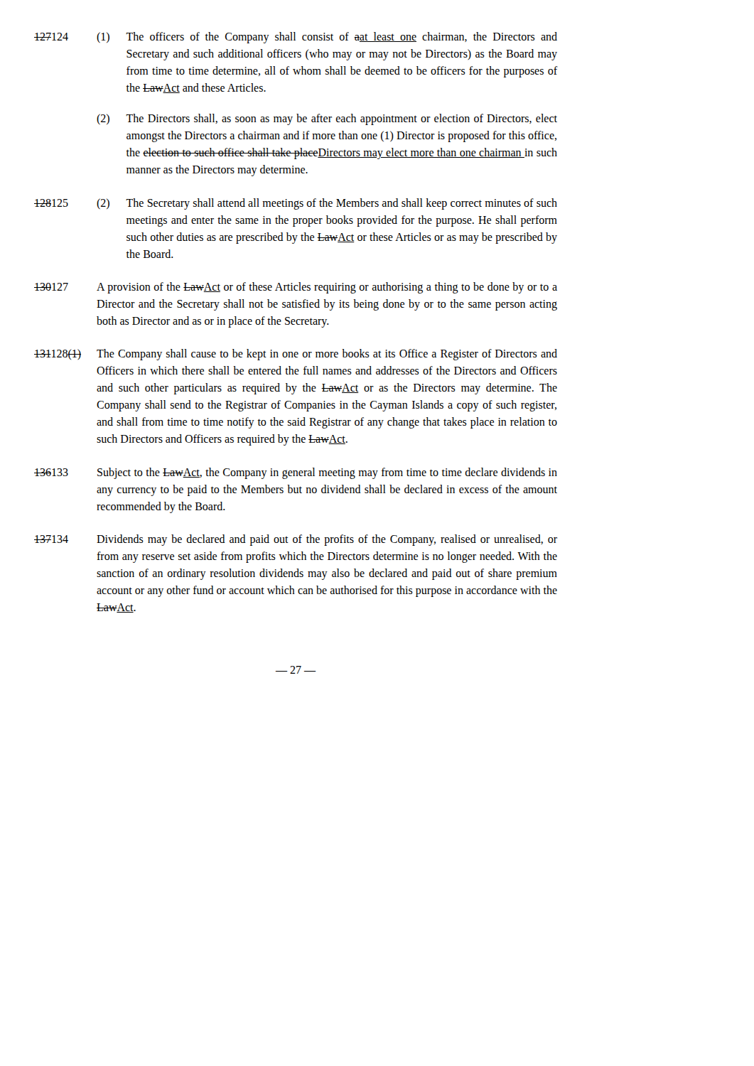127124
(1)
The officers of the Company shall consist of aat least one chairman, the Directors and Secretary and such additional officers (who may or may not be Directors) as the Board may from time to time determine, all of whom shall be deemed to be officers for the purposes of the LawAct and these Articles.
(2)
The Directors shall, as soon as may be after each appointment or election of Directors, elect amongst the Directors a chairman and if more than one (1) Director is proposed for this office, the election to such office shall take placeDirectors may elect more than one chairman in such manner as the Directors may determine.
128125
(2)
The Secretary shall attend all meetings of the Members and shall keep correct minutes of such meetings and enter the same in the proper books provided for the purpose. He shall perform such other duties as are prescribed by the LawAct or these Articles or as may be prescribed by the Board.
130127
A provision of the LawAct or of these Articles requiring or authorising a thing to be done by or to a Director and the Secretary shall not be satisfied by its being done by or to the same person acting both as Director and as or in place of the Secretary.
131128(1)
The Company shall cause to be kept in one or more books at its Office a Register of Directors and Officers in which there shall be entered the full names and addresses of the Directors and Officers and such other particulars as required by the LawAct or as the Directors may determine. The Company shall send to the Registrar of Companies in the Cayman Islands a copy of such register, and shall from time to time notify to the said Registrar of any change that takes place in relation to such Directors and Officers as required by the LawAct.
136133
Subject to the LawAct, the Company in general meeting may from time to time declare dividends in any currency to be paid to the Members but no dividend shall be declared in excess of the amount recommended by the Board.
137134
Dividends may be declared and paid out of the profits of the Company, realised or unrealised, or from any reserve set aside from profits which the Directors determine is no longer needed. With the sanction of an ordinary resolution dividends may also be declared and paid out of share premium account or any other fund or account which can be authorised for this purpose in accordance with the LawAct.
— 27 —